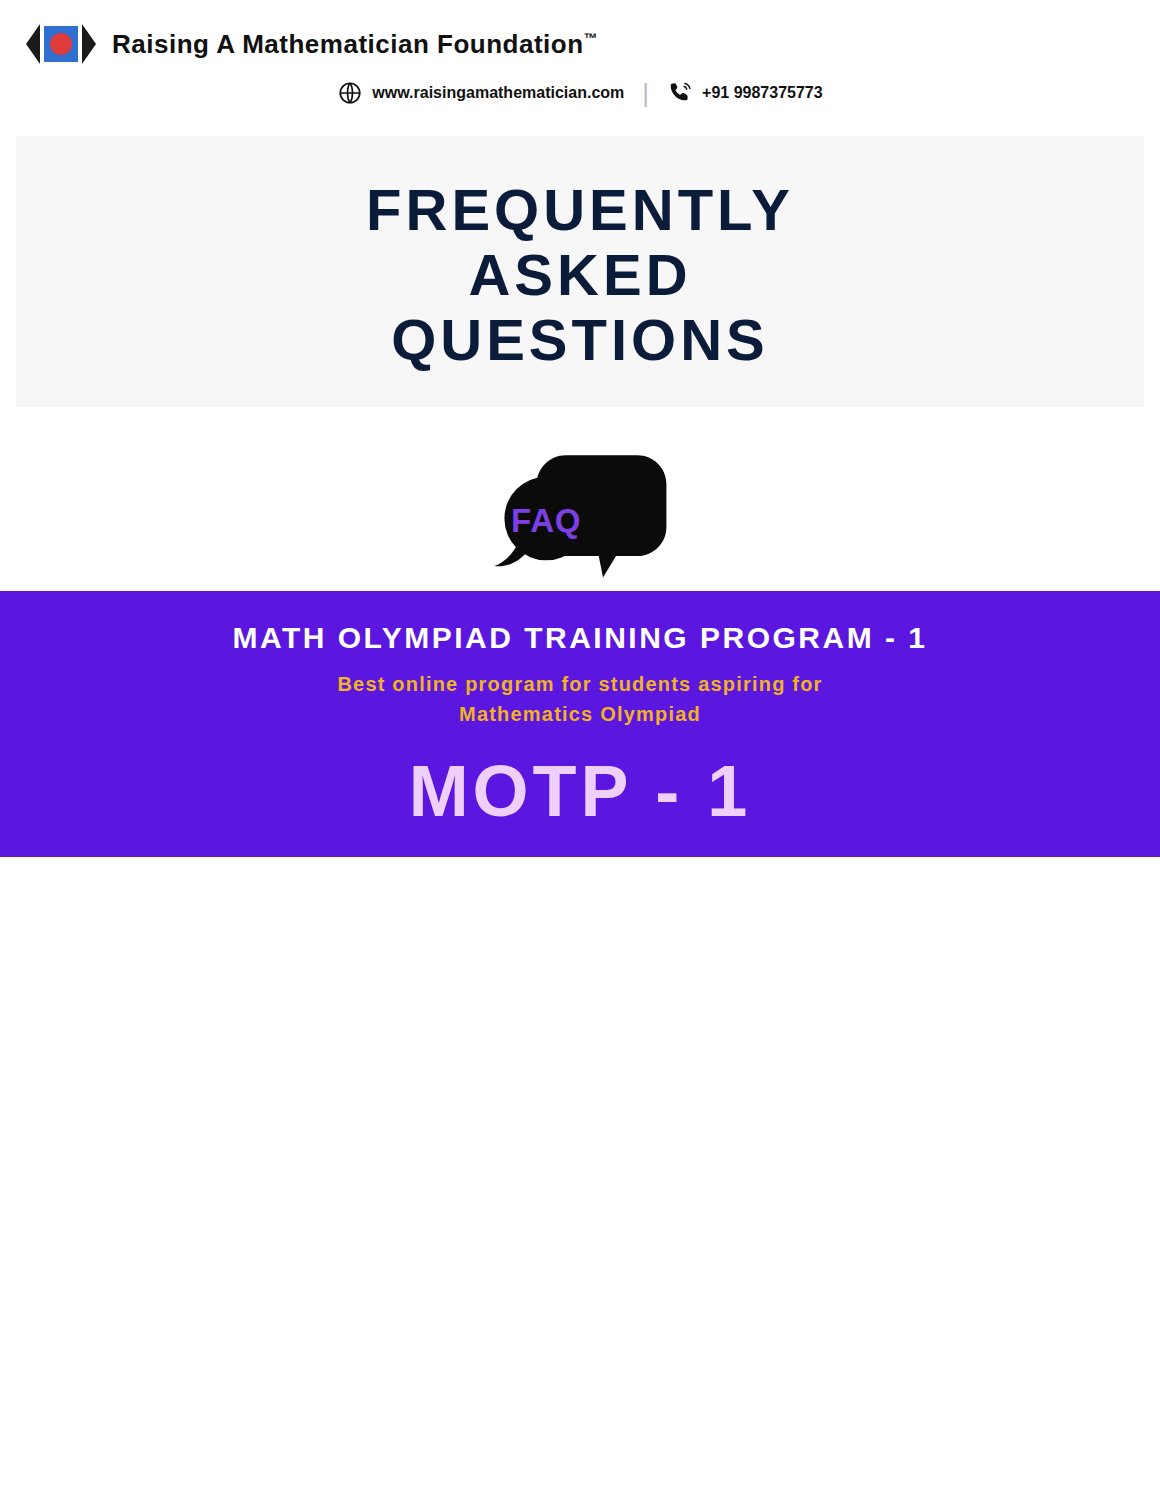Raising A Mathematician Foundation™
www.raisingamathematician.com | +91 9987375773
? ? ? ? ? ? ? ? ? ? ? ? ? ? ? ? ? ? ?
Frequently
Asked
Questions
FAQ
Math Olympiad Training Program - 1
Best online program for students aspiring for
Mathematics Olympiad
MOTP - 1